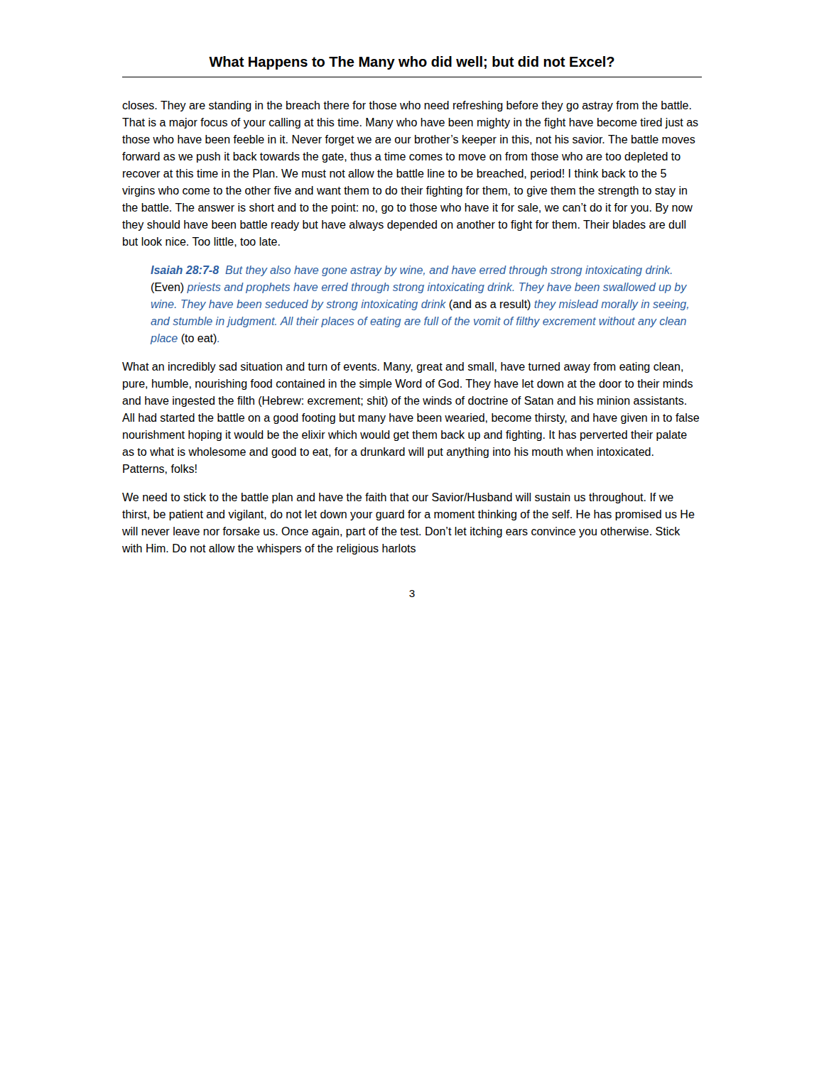What Happens to The Many who did well; but did not Excel?
closes. They are standing in the breach there for those who need refreshing before they go astray from the battle. That is a major focus of your calling at this time. Many who have been mighty in the fight have become tired just as those who have been feeble in it. Never forget we are our brother’s keeper in this, not his savior. The battle moves forward as we push it back towards the gate, thus a time comes to move on from those who are too depleted to recover at this time in the Plan. We must not allow the battle line to be breached, period! I think back to the 5 virgins who come to the other five and want them to do their fighting for them, to give them the strength to stay in the battle. The answer is short and to the point: no, go to those who have it for sale, we can’t do it for you. By now they should have been battle ready but have always depended on another to fight for them. Their blades are dull but look nice. Too little, too late.
Isaiah 28:7-8 But they also have gone astray by wine, and have erred through strong intoxicating drink. (Even) priests and prophets have erred through strong intoxicating drink. They have been swallowed up by wine. They have been seduced by strong intoxicating drink (and as a result) they mislead morally in seeing, and stumble in judgment. All their places of eating are full of the vomit of filthy excrement without any clean place (to eat).
What an incredibly sad situation and turn of events. Many, great and small, have turned away from eating clean, pure, humble, nourishing food contained in the simple Word of God. They have let down at the door to their minds and have ingested the filth (Hebrew: excrement; shit) of the winds of doctrine of Satan and his minion assistants. All had started the battle on a good footing but many have been wearied, become thirsty, and have given in to false nourishment hoping it would be the elixir which would get them back up and fighting. It has perverted their palate as to what is wholesome and good to eat, for a drunkard will put anything into his mouth when intoxicated. Patterns, folks!
We need to stick to the battle plan and have the faith that our Savior/Husband will sustain us throughout. If we thirst, be patient and vigilant, do not let down your guard for a moment thinking of the self. He has promised us He will never leave nor forsake us. Once again, part of the test. Don’t let itching ears convince you otherwise. Stick with Him. Do not allow the whispers of the religious harlots
3